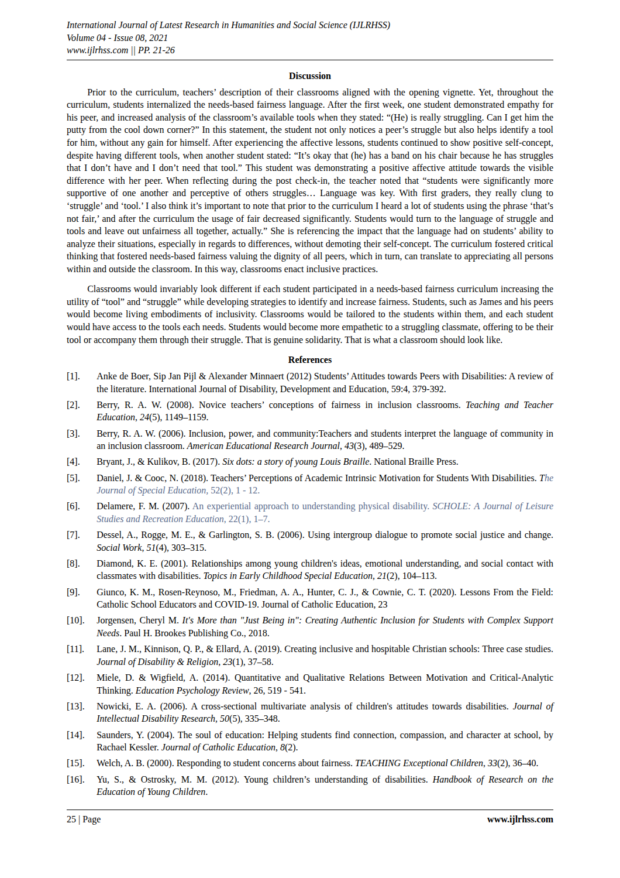International Journal of Latest Research in Humanities and Social Science (IJLRHSS)
Volume 04 - Issue 08, 2021
www.ijlrhss.com || PP. 21-26
Discussion
Prior to the curriculum, teachers’ description of their classrooms aligned with the opening vignette. Yet, throughout the curriculum, students internalized the needs-based fairness language. After the first week, one student demonstrated empathy for his peer, and increased analysis of the classroom’s available tools when they stated: “(He) is really struggling. Can I get him the putty from the cool down corner?” In this statement, the student not only notices a peer’s struggle but also helps identify a tool for him, without any gain for himself. After experiencing the affective lessons, students continued to show positive self-concept, despite having different tools, when another student stated: “It’s okay that (he) has a band on his chair because he has struggles that I don’t have and I don’t need that tool.” This student was demonstrating a positive affective attitude towards the visible difference with her peer. When reflecting during the post check-in, the teacher noted that “students were significantly more supportive of one another and perceptive of others struggles… Language was key. With first graders, they really clung to ‘struggle’ and ‘tool.’ I also think it’s important to note that prior to the curriculum I heard a lot of students using the phrase ‘that’s not fair,’ and after the curriculum the usage of fair decreased significantly. Students would turn to the language of struggle and tools and leave out unfairness all together, actually.” She is referencing the impact that the language had on students’ ability to analyze their situations, especially in regards to differences, without demoting their self-concept. The curriculum fostered critical thinking that fostered needs-based fairness valuing the dignity of all peers, which in turn, can translate to appreciating all persons within and outside the classroom. In this way, classrooms enact inclusive practices.
Classrooms would invariably look different if each student participated in a needs-based fairness curriculum increasing the utility of “tool” and “struggle” while developing strategies to identify and increase fairness. Students, such as James and his peers would become living embodiments of inclusivity. Classrooms would be tailored to the students within them, and each student would have access to the tools each needs. Students would become more empathetic to a struggling classmate, offering to be their tool or accompany them through their struggle. That is genuine solidarity. That is what a classroom should look like.
References
[1]. Anke de Boer, Sip Jan Pijl & Alexander Minnaert (2012) Students’ Attitudes towards Peers with Disabilities: A review of the literature. International Journal of Disability, Development and Education, 59:4, 379-392.
[2]. Berry, R. A. W. (2008). Novice teachers’ conceptions of fairness in inclusion classrooms. Teaching and Teacher Education, 24(5), 1149–1159.
[3]. Berry, R. A. W. (2006). Inclusion, power, and community:Teachers and students interpret the language of community in an inclusion classroom. American Educational Research Journal, 43(3), 489–529.
[4]. Bryant, J., & Kulikov, B. (2017). Six dots: a story of young Louis Braille. National Braille Press.
[5]. Daniel, J. & Cooc, N. (2018). Teachers’ Perceptions of Academic Intrinsic Motivation for Students With Disabilities. The Journal of Special Education, 52(2), 1 - 12.
[6]. Delamere, F. M. (2007). An experiential approach to understanding physical disability. SCHOLE: A Journal of Leisure Studies and Recreation Education, 22(1), 1–7.
[7]. Dessel, A., Rogge, M. E., & Garlington, S. B. (2006). Using intergroup dialogue to promote social justice and change. Social Work, 51(4), 303–315.
[8]. Diamond, K. E. (2001). Relationships among young children's ideas, emotional understanding, and social contact with classmates with disabilities. Topics in Early Childhood Special Education, 21(2), 104–113.
[9]. Giunco, K. M., Rosen-Reynoso, M., Friedman, A. A., Hunter, C. J., & Cownie, C. T. (2020). Lessons From the Field: Catholic School Educators and COVID-19. Journal of Catholic Education, 23
[10]. Jorgensen, Cheryl M. It's More than "Just Being in": Creating Authentic Inclusion for Students with Complex Support Needs. Paul H. Brookes Publishing Co., 2018.
[11]. Lane, J. M., Kinnison, Q. P., & Ellard, A. (2019). Creating inclusive and hospitable Christian schools: Three case studies. Journal of Disability & Religion, 23(1), 37–58.
[12]. Miele, D. & Wigfield, A. (2014). Quantitative and Qualitative Relations Between Motivation and Critical-Analytic Thinking. Education Psychology Review, 26, 519 - 541.
[13]. Nowicki, E. A. (2006). A cross-sectional multivariate analysis of children's attitudes towards disabilities. Journal of Intellectual Disability Research, 50(5), 335–348.
[14]. Saunders, Y. (2004). The soul of education: Helping students find connection, compassion, and character at school, by Rachael Kessler. Journal of Catholic Education, 8(2).
[15]. Welch, A. B. (2000). Responding to student concerns about fairness. TEACHING Exceptional Children, 33(2), 36–40.
[16]. Yu, S., & Ostrosky, M. M. (2012). Young children’s understanding of disabilities. Handbook of Research on the Education of Young Children.
25 | Page www.ijlrhss.com